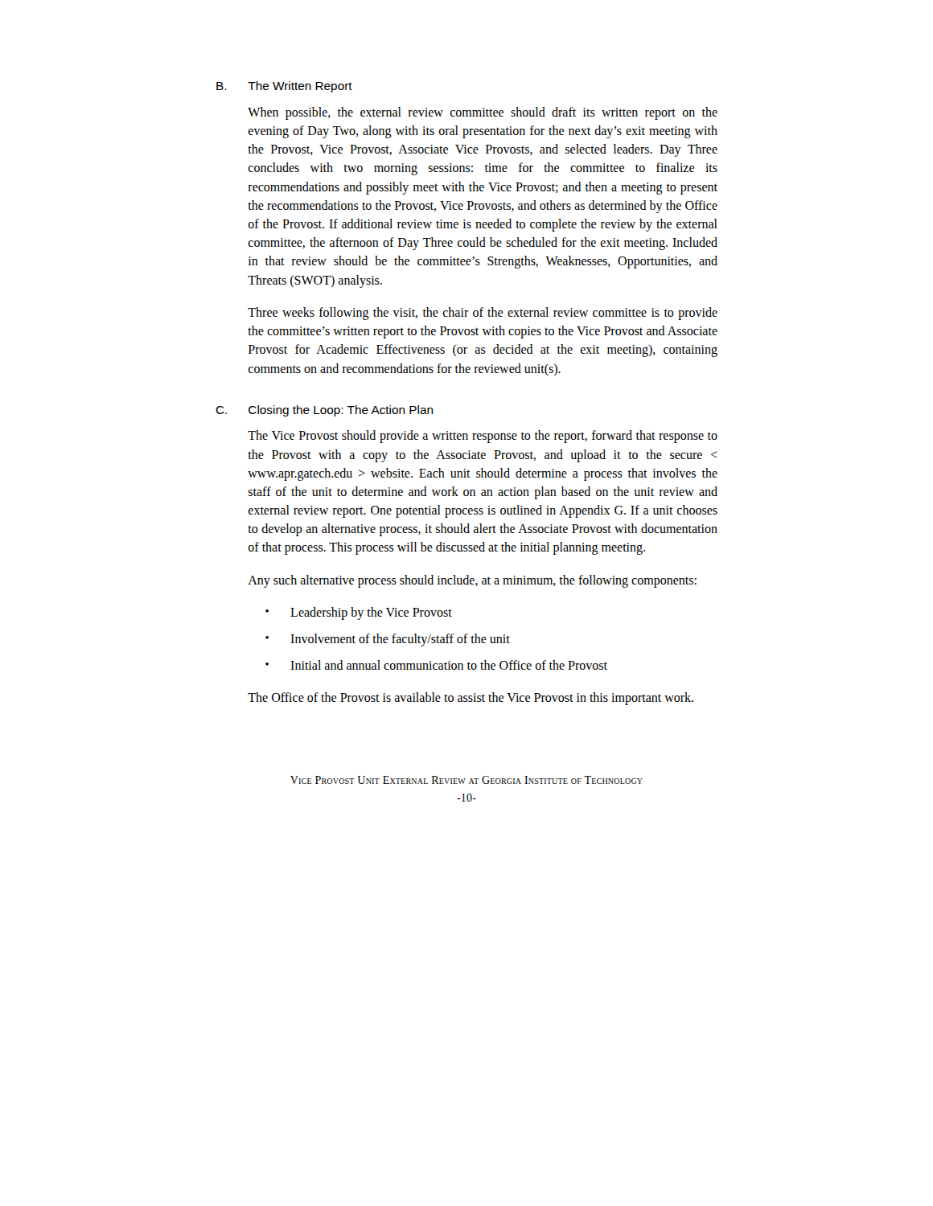B.
The Written Report
When possible, the external review committee should draft its written report on the evening of Day Two, along with its oral presentation for the next day’s exit meeting with the Provost, Vice Provost, Associate Vice Provosts, and selected leaders. Day Three concludes with two morning sessions: time for the committee to finalize its recommendations and possibly meet with the Vice Provost; and then a meeting to present the recommendations to the Provost, Vice Provosts, and others as determined by the Office of the Provost. If additional review time is needed to complete the review by the external committee, the afternoon of Day Three could be scheduled for the exit meeting. Included in that review should be the committee’s Strengths, Weaknesses, Opportunities, and Threats (SWOT) analysis.
Three weeks following the visit, the chair of the external review committee is to provide the committee’s written report to the Provost with copies to the Vice Provost and Associate Provost for Academic Effectiveness (or as decided at the exit meeting), containing comments on and recommendations for the reviewed unit(s).
C.
Closing the Loop: The Action Plan
The Vice Provost should provide a written response to the report, forward that response to the Provost with a copy to the Associate Provost, and upload it to the secure < www.apr.gatech.edu > website. Each unit should determine a process that involves the staff of the unit to determine and work on an action plan based on the unit review and external review report. One potential process is outlined in Appendix G. If a unit chooses to develop an alternative process, it should alert the Associate Provost with documentation of that process. This process will be discussed at the initial planning meeting.
Any such alternative process should include, at a minimum, the following components:
Leadership by the Vice Provost
Involvement of the faculty/staff of the unit
Initial and annual communication to the Office of the Provost
The Office of the Provost is available to assist the Vice Provost in this important work.
Vice Provost Unit External Review at Georgia Institute of Technology
-10-